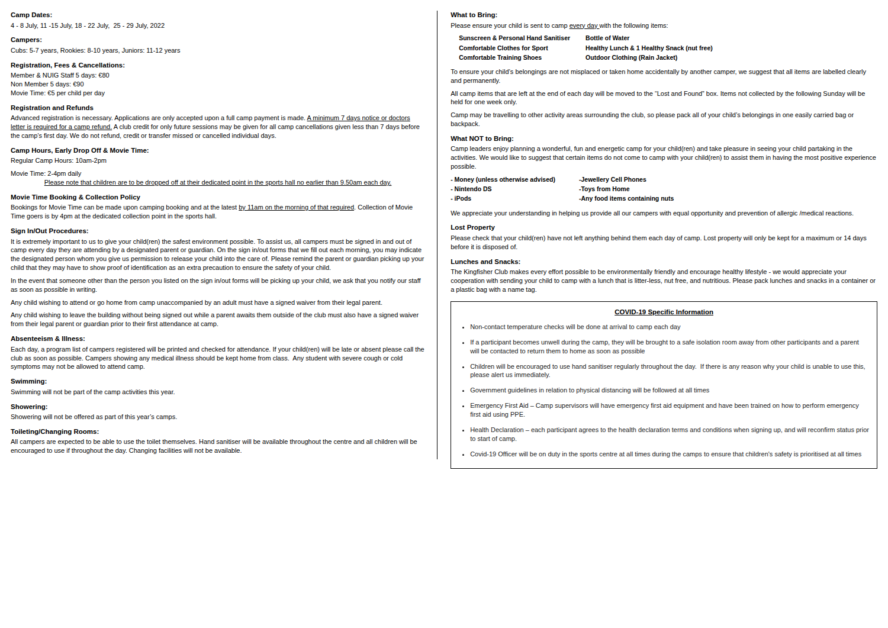Camp Dates:
4 - 8 July, 11 -15 July, 18 - 22 July, 25 - 29 July, 2022
Campers:
Cubs: 5-7 years, Rookies: 8-10 years, Juniors: 11-12 years
Registration, Fees & Cancellations:
Member & NUIG Staff 5 days: €80
Non Member 5 days: €90
Movie Time: €5 per child per day
Registration and Refunds
Advanced registration is necessary. Applications are only accepted upon a full camp payment is made. A minimum 7 days notice or doctors letter is required for a camp refund. A club credit for only future sessions may be given for all camp cancellations given less than 7 days before the camp’s first day. We do not refund, credit or transfer missed or cancelled individual days.
Camp Hours, Early Drop Off & Movie Time:
Regular Camp Hours: 10am-2pm
Movie Time: 2-4pm daily
Please note that children are to be dropped off at their dedicated point in the sports hall no earlier than 9.50am each day.
Movie Time Booking & Collection Policy
Bookings for Movie Time can be made upon camping booking and at the latest by 11am on the morning of that required. Collection of Movie Time goers is by 4pm at the dedicated collection point in the sports hall.
Sign In/Out Procedures:
It is extremely important to us to give your child(ren) the safest environment possible. To assist us, all campers must be signed in and out of camp every day they are attending by a designated parent or guardian. On the sign in/out forms that we fill out each morning, you may indicate the designated person whom you give us permission to release your child into the care of. Please remind the parent or guardian picking up your child that they may have to show proof of identification as an extra precaution to ensure the safety of your child.
In the event that someone other than the person you listed on the sign in/out forms will be picking up your child, we ask that you notify our staff as soon as possible in writing.
Any child wishing to attend or go home from camp unaccompanied by an adult must have a signed waiver from their legal parent.
Any child wishing to leave the building without being signed out while a parent awaits them outside of the club must also have a signed waiver from their legal parent or guardian prior to their first attendance at camp.
Absenteeism & Illness:
Each day, a program list of campers registered will be printed and checked for attendance. If your child(ren) will be late or absent please call the club as soon as possible. Campers showing any medical illness should be kept home from class. Any student with severe cough or cold symptoms may not be allowed to attend camp.
Swimming:
Swimming will not be part of the camp activities this year.
Showering:
Showering will not be offered as part of this year’s camps.
Toileting/Changing Rooms:
All campers are expected to be able to use the toilet themselves. Hand sanitiser will be available throughout the centre and all children will be encouraged to use if throughout the day. Changing facilities will not be available.
What to Bring:
Please ensure your child is sent to camp every day with the following items:
| Sunscreen & Personal Hand Sanitiser | Bottle of Water |
| Comfortable Clothes for Sport | Healthy Lunch & 1 Healthy Snack (nut free) |
| Comfortable Training Shoes | Outdoor Clothing (Rain Jacket) |
To ensure your child’s belongings are not misplaced or taken home accidentally by another camper, we suggest that all items are labelled clearly and permanently.
All camp items that are left at the end of each day will be moved to the “Lost and Found” box. Items not collected by the following Sunday will be held for one week only.
Camp may be travelling to other activity areas surrounding the club, so please pack all of your child’s belongings in one easily carried bag or backpack.
What NOT to Bring:
Camp leaders enjoy planning a wonderful, fun and energetic camp for your child(ren) and take pleasure in seeing your child partaking in the activities. We would like to suggest that certain items do not come to camp with your child(ren) to assist them in having the most positive experience possible.
| - Money (unless otherwise advised) | -Jewellery Cell Phones |
| - Nintendo DS | -Toys from Home |
| - iPods | -Any food items containing nuts |
We appreciate your understanding in helping us provide all our campers with equal opportunity and prevention of allergic /medical reactions.
Lost Property
Please check that your child(ren) have not left anything behind them each day of camp. Lost property will only be kept for a maximum or 14 days before it is disposed of.
Lunches and Snacks:
The Kingfisher Club makes every effort possible to be environmentally friendly and encourage healthy lifestyle - we would appreciate your cooperation with sending your child to camp with a lunch that is litter-less, nut free, and nutritious. Please pack lunches and snacks in a container or a plastic bag with a name tag.
COVID-19 Specific Information
Non-contact temperature checks will be done at arrival to camp each day
If a participant becomes unwell during the camp, they will be brought to a safe isolation room away from other participants and a parent will be contacted to return them to home as soon as possible
Children will be encouraged to use hand sanitiser regularly throughout the day. If there is any reason why your child is unable to use this, please alert us immediately.
Government guidelines in relation to physical distancing will be followed at all times
Emergency First Aid – Camp supervisors will have emergency first aid equipment and have been trained on how to perform emergency first aid using PPE.
Health Declaration – each participant agrees to the health declaration terms and conditions when signing up, and will reconfirm status prior to start of camp.
Covid-19 Officer will be on duty in the sports centre at all times during the camps to ensure that children's safety is prioritised at all times